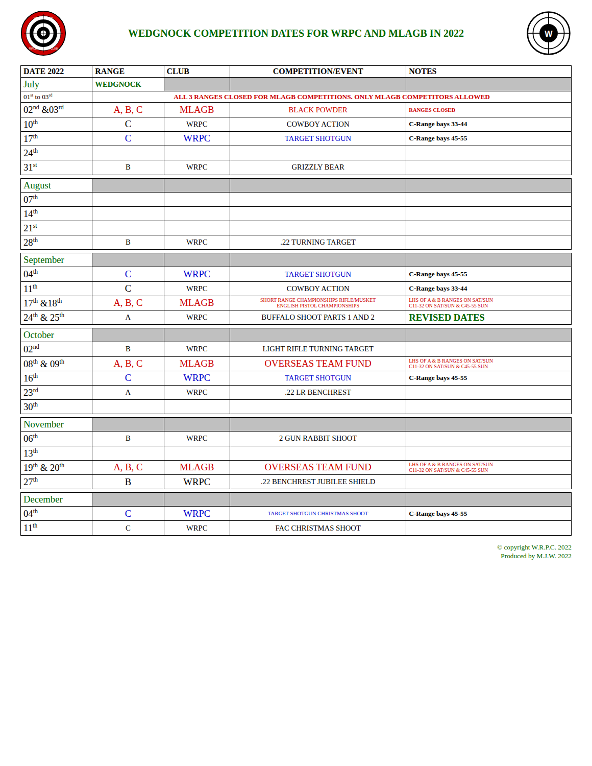WEDGNOCK RIFLE & PISTOL CLUB
WEDGNOCK COMPETITION DATES FOR WRPC AND MLAGB IN 2022
W
| DATE 2022 | RANGE | CLUB | COMPETITION/EVENT | NOTES |
| --- | --- | --- | --- | --- |
| July | WEDGNOCK | | | |
| 01 st to 03 rd | ALL 3 RANGES CLOSED FOR MLAGB COMPETITIONS. ONLY MLAGB COMPETITORS ALLOWED |
| 02 nd &03 rd | A, B, C | MLAGB | BLACK POWDER | RANGES CLOSED |
| 10 th | C | WRPC | COWBOY ACTION | C-Range bays 33-44 |
| 17 th | C | WRPC | TARGET SHOTGUN | C-Range bays 45-55 |
| 24 th | | | | |
| 31 st | B | WRPC | GRIZZLY BEAR | |
| August | | | | |
| 07 th | | | | |
| 14 th | | | | |
| 21 st | | | | |
| 28 th | B | WRPC | .22 TURNING TARGET | |
| September | | | | |
| 04 th | C | WRPC | TARGET SHOTGUN | C-Range bays 45-55 |
| 11 th | C | WRPC | COWBOY ACTION | C-Range bays 33-44 |
| 17 th &18 th | A, B, C | MLAGB | SHORT RANGE CHAMPIONSHIPS RIFLE/MUSKET ENGLISH PISTOL CHAMPIONSHIPS | LHS OF A & B RANGES ON SAT/SUN C11-32 ON SAT/SUN & C45-55 SUN |
| 24 th & 25 th | A | WRPC | BUFFALO SHOOT PARTS 1 AND 2 | REVISED DATES |
| October | | | | |
| 02 nd | B | WRPC | LIGHT RIFLE TURNING TARGET | |
| 08 th & 09 th | A, B, C | MLAGB | OVERSEAS TEAM FUND | LHS OF A & B RANGES ON SAT/SUN C11-32 ON SAT/SUN & C45-55 SUN |
| 16 th | C | WRPC | TARGET SHOTGUN | C-Range bays 45-55 |
| 23 rd | A | WRPC | .22 LR BENCHREST | |
| 30 th | | | | |
| November | | | | |
| 06 th | B | WRPC | 2 GUN RABBIT SHOOT | |
| 13 th | | | | |
| 19 th & 20 th | A, B, C | MLAGB | OVERSEAS TEAM FUND | LHS OF A & B RANGES ON SAT/SUN C11-32 ON SAT/SUN & C45-55 SUN |
| 27 th | B | WRPC | .22 BENCHREST JUBILEE SHIELD | |
| December | | | | |
| 04 th | C | WRPC | TARGET SHOTGUN CHRISTMAS SHOOT | C-Range bays 45-55 |
| 11 th | C | WRPC | FAC CHRISTMAS SHOOT | |
© copyright W.R.P.C. 2022
Produced by M.J.W. 2022